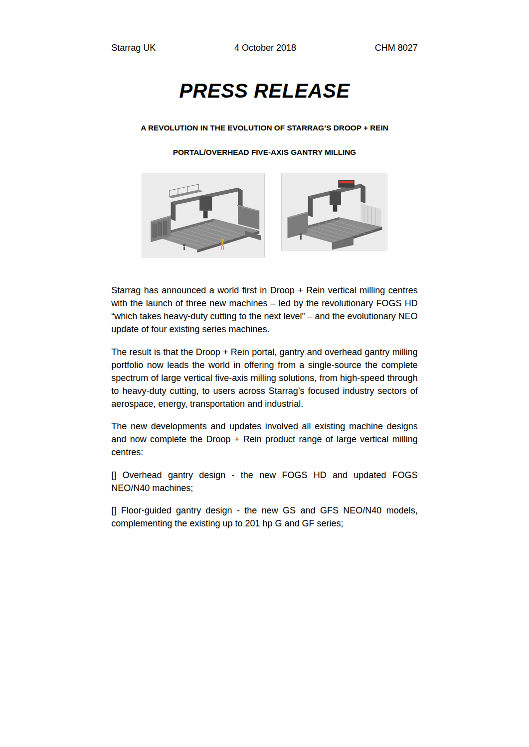Starrag UK 4 October 2018 CHM 8027
PRESS RELEASE
A REVOLUTION IN THE EVOLUTION OF STARRAG’S DROOP + REIN
PORTAL/OVERHEAD FIVE-AXIS GANTRY MILLING
Starrag has announced a world first in Droop + Rein vertical milling centres with the launch of three new machines – led by the revolutionary FOGS HD “which takes heavy-duty cutting to the next level” – and the evolutionary NEO update of four existing series machines.
The result is that the Droop + Rein portal, gantry and overhead gantry milling portfolio now leads the world in offering from a single-source the complete spectrum of large vertical five-axis milling solutions, from high-speed through to heavy-duty cutting, to users across Starrag’s focused industry sectors of aerospace, energy, transportation and industrial.
The new developments and updates involved all existing machine designs and now complete the Droop + Rein product range of large vertical milling centres:
[] Overhead gantry design - the new FOGS HD and updated FOGS NEO/N40 machines;
[] Floor-guided gantry design - the new GS and GFS NEO/N40 models, complementing the existing up to 201 hp G and GF series;